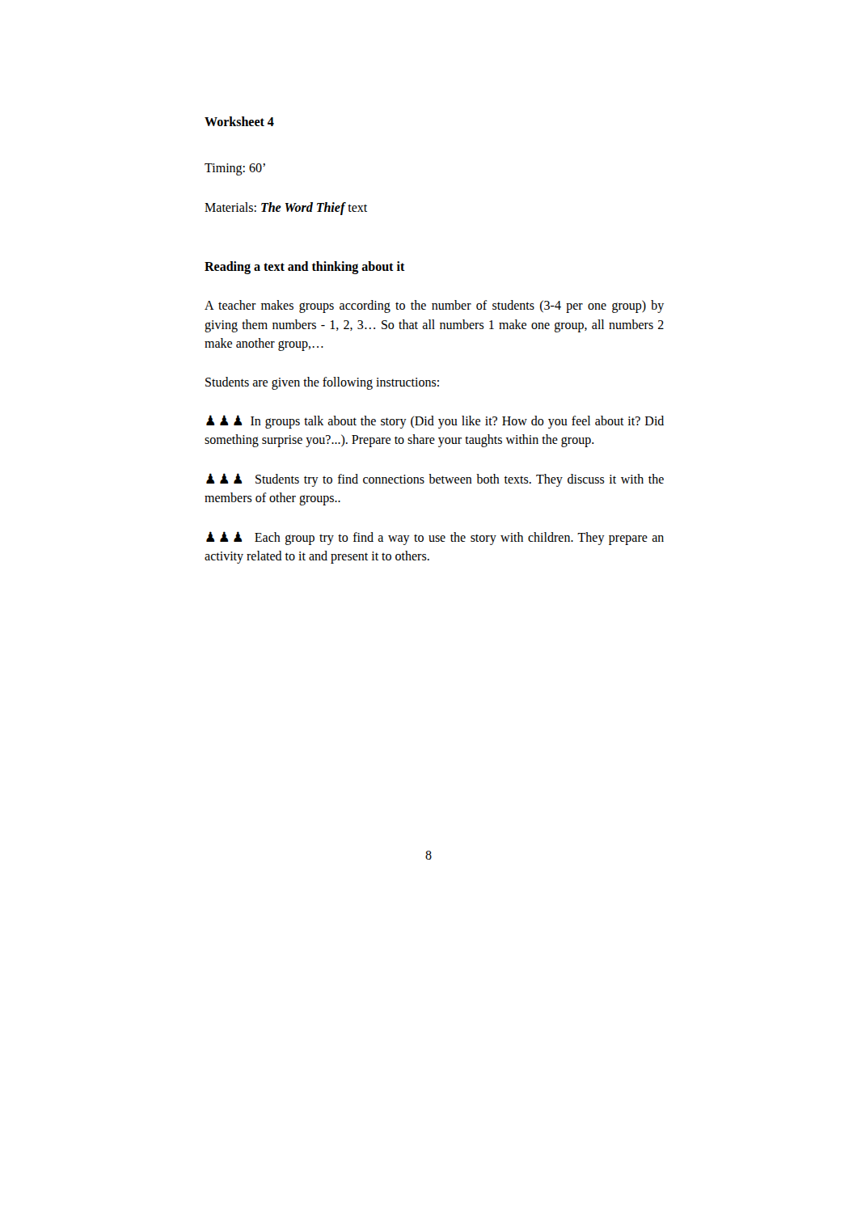Worksheet 4
Timing: 60’
Materials: The Word Thief text
Reading a text and thinking about it
A teacher makes groups according to the number of students (3-4 per one group) by giving them numbers - 1, 2, 3… So that all numbers 1 make one group, all numbers 2 make another group,…
Students are given the following instructions:
♟♟♟In groups talk about the story (Did you like it? How do you feel about it? Did something surprise you?...). Prepare to share your taughts within the group.
♟♟♟ Students try to find connections between both texts. They discuss it with the members of other groups..
♟♟♟ Each group try to find a way to use the story with children. They prepare an activity related to it and present it to others.
8